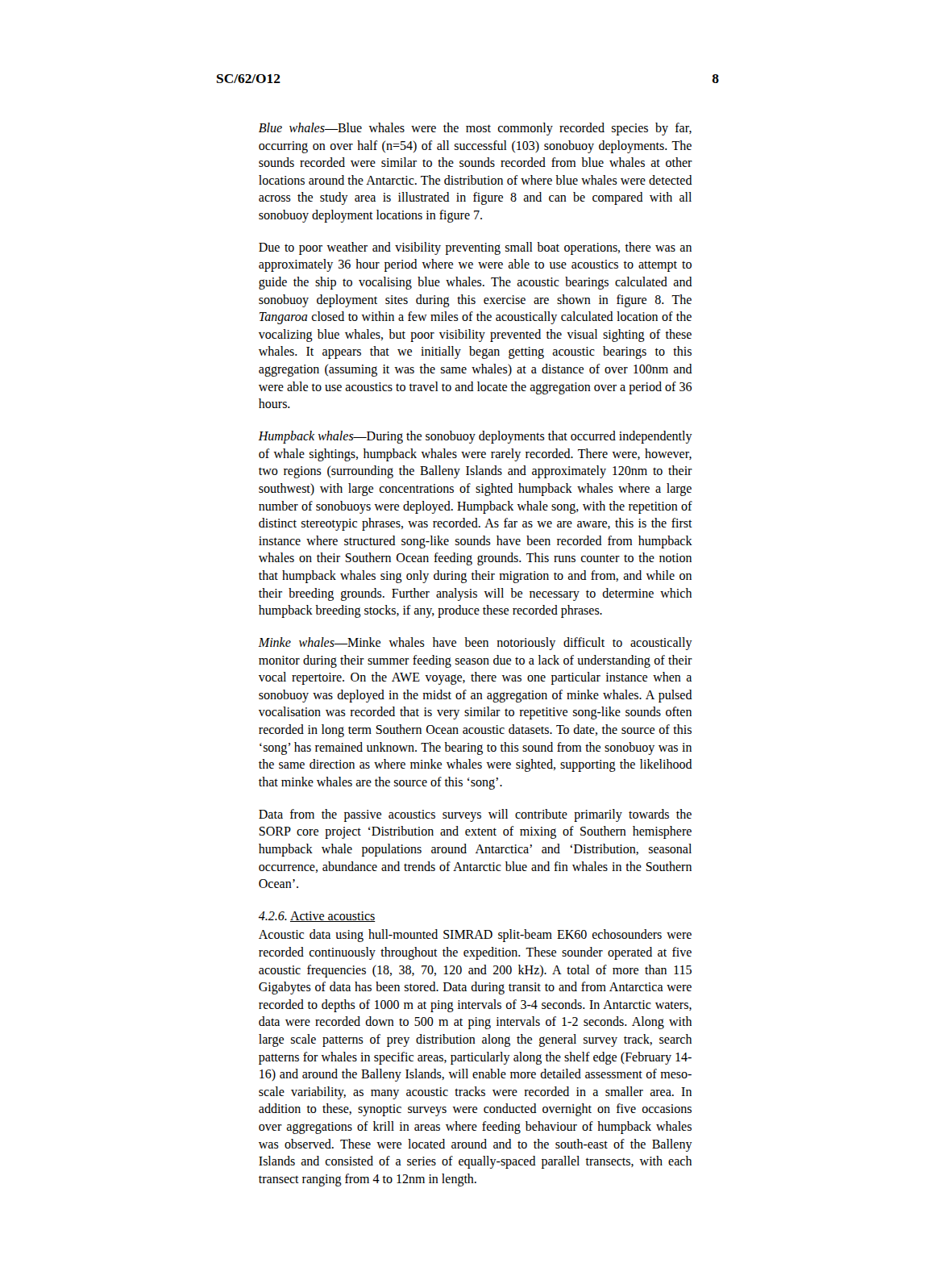SC/62/O12 8
Blue whales—Blue whales were the most commonly recorded species by far, occurring on over half (n=54) of all successful (103) sonobuoy deployments. The sounds recorded were similar to the sounds recorded from blue whales at other locations around the Antarctic. The distribution of where blue whales were detected across the study area is illustrated in figure 8 and can be compared with all sonobuoy deployment locations in figure 7.
Due to poor weather and visibility preventing small boat operations, there was an approximately 36 hour period where we were able to use acoustics to attempt to guide the ship to vocalising blue whales. The acoustic bearings calculated and sonobuoy deployment sites during this exercise are shown in figure 8. The Tangaroa closed to within a few miles of the acoustically calculated location of the vocalizing blue whales, but poor visibility prevented the visual sighting of these whales. It appears that we initially began getting acoustic bearings to this aggregation (assuming it was the same whales) at a distance of over 100nm and were able to use acoustics to travel to and locate the aggregation over a period of 36 hours.
Humpback whales—During the sonobuoy deployments that occurred independently of whale sightings, humpback whales were rarely recorded. There were, however, two regions (surrounding the Balleny Islands and approximately 120nm to their southwest) with large concentrations of sighted humpback whales where a large number of sonobuoys were deployed. Humpback whale song, with the repetition of distinct stereotypic phrases, was recorded. As far as we are aware, this is the first instance where structured song-like sounds have been recorded from humpback whales on their Southern Ocean feeding grounds. This runs counter to the notion that humpback whales sing only during their migration to and from, and while on their breeding grounds. Further analysis will be necessary to determine which humpback breeding stocks, if any, produce these recorded phrases.
Minke whales—Minke whales have been notoriously difficult to acoustically monitor during their summer feeding season due to a lack of understanding of their vocal repertoire. On the AWE voyage, there was one particular instance when a sonobuoy was deployed in the midst of an aggregation of minke whales. A pulsed vocalisation was recorded that is very similar to repetitive song-like sounds often recorded in long term Southern Ocean acoustic datasets. To date, the source of this ‘song’ has remained unknown. The bearing to this sound from the sonobuoy was in the same direction as where minke whales were sighted, supporting the likelihood that minke whales are the source of this ‘song’.
Data from the passive acoustics surveys will contribute primarily towards the SORP core project ‘Distribution and extent of mixing of Southern hemisphere humpback whale populations around Antarctica’ and ‘Distribution, seasonal occurrence, abundance and trends of Antarctic blue and fin whales in the Southern Ocean’.
4.2.6. Active acoustics
Acoustic data using hull-mounted SIMRAD split-beam EK60 echosounders were recorded continuously throughout the expedition. These sounder operated at five acoustic frequencies (18, 38, 70, 120 and 200 kHz). A total of more than 115 Gigabytes of data has been stored. Data during transit to and from Antarctica were recorded to depths of 1000 m at ping intervals of 3-4 seconds. In Antarctic waters, data were recorded down to 500 m at ping intervals of 1-2 seconds. Along with large scale patterns of prey distribution along the general survey track, search patterns for whales in specific areas, particularly along the shelf edge (February 14-16) and around the Balleny Islands, will enable more detailed assessment of meso-scale variability, as many acoustic tracks were recorded in a smaller area. In addition to these, synoptic surveys were conducted overnight on five occasions over aggregations of krill in areas where feeding behaviour of humpback whales was observed. These were located around and to the south-east of the Balleny Islands and consisted of a series of equally-spaced parallel transects, with each transect ranging from 4 to 12nm in length.